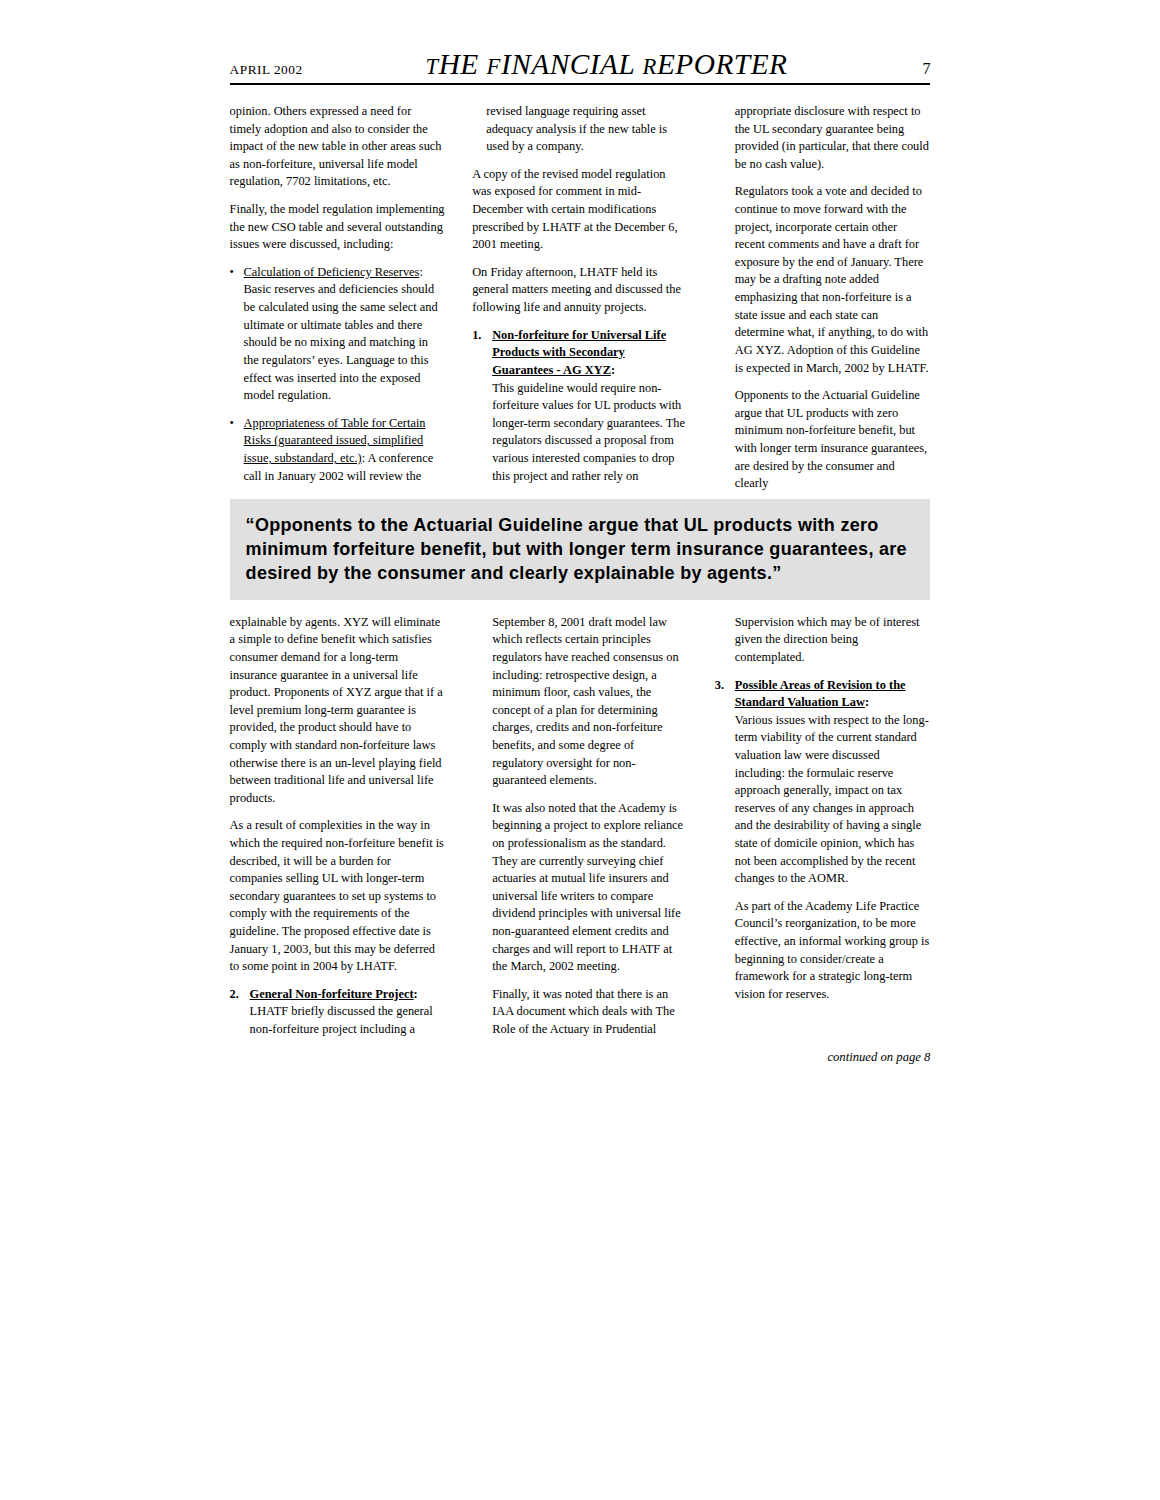APRIL 2002
THE FINANCIAL REPORTER
7
opinion. Others expressed a need for timely adoption and also to consider the impact of the new table in other areas such as non-forfeiture, universal life model regulation, 7702 limitations, etc.
Finally, the model regulation implementing the new CSO table and several outstanding issues were discussed, including:
Calculation of Deficiency Reserves: Basic reserves and deficiencies should be calculated using the same select and ultimate or ultimate tables and there should be no mixing and matching in the regulators’ eyes. Language to this effect was inserted into the exposed model regulation.
Appropriateness of Table for Certain Risks (guaranteed issued, simplified issue, substandard, etc.): A conference call in January 2002 will review the revised language requiring asset adequacy analysis if the new table is used by a company.
A copy of the revised model regulation was exposed for comment in mid-December with certain modifications prescribed by LHATF at the December 6, 2001 meeting.
On Friday afternoon, LHATF held its general matters meeting and discussed the following life and annuity projects.
Non-forfeiture for Universal Life Products with Secondary Guarantees - AG XYZ:
This guideline would require non-forfeiture values for UL products with longer-term secondary guarantees. The regulators discussed a proposal from various interested companies to drop this project and rather rely on appropriate disclosure with respect to the UL secondary guarantee being provided (in particular, that there could be no cash value).
Regulators took a vote and decided to continue to move forward with the project, incorporate certain other recent comments and have a draft for exposure by the end of January. There may be a drafting note added emphasizing that non-forfeiture is a state issue and each state can determine what, if anything, to do with AG XYZ. Adoption of this Guideline is expected in March, 2002 by LHATF.
Opponents to the Actuarial Guideline argue that UL products with zero minimum non-forfeiture benefit, but with longer term insurance guarantees, are desired by the consumer and clearly
“Opponents to the Actuarial Guideline argue that UL products with zero minimum forfeiture benefit, but with longer term insurance guarantees, are desired by the consumer and clearly explainable by agents.”
explainable by agents. XYZ will eliminate a simple to define benefit which satisfies consumer demand for a long-term insurance guarantee in a universal life product. Proponents of XYZ argue that if a level premium long-term guarantee is provided, the product should have to comply with standard non-forfeiture laws otherwise there is an un-level playing field between traditional life and universal life products.
As a result of complexities in the way in which the required non-forfeiture benefit is described, it will be a burden for companies selling UL with longer-term secondary guarantees to set up systems to comply with the requirements of the guideline. The proposed effective date is January 1, 2003, but this may be deferred to some point in 2004 by LHATF.
General Non-forfeiture Project:
LHATF briefly discussed the general non-forfeiture project including a September 8, 2001 draft model law which reflects certain principles regulators have reached consensus on including: retrospective design, a minimum floor, cash values, the concept of a plan for determining charges, credits and non-forfeiture benefits, and some degree of regulatory oversight for non-guaranteed elements.
It was also noted that the Academy is beginning a project to explore reliance on professionalism as the standard. They are currently surveying chief actuaries at mutual life insurers and universal life writers to compare dividend principles with universal life non-guaranteed element credits and charges and will report to LHATF at the March, 2002 meeting.
Finally, it was noted that there is an IAA document which deals with The Role of the Actuary in Prudential Supervision which may be of interest given the direction being contemplated.
Possible Areas of Revision to the Standard Valuation Law:
Various issues with respect to the long-term viability of the current standard valuation law were discussed including: the formulaic reserve approach generally, impact on tax reserves of any changes in approach and the desirability of having a single state of domicile opinion, which has not been accomplished by the recent changes to the AOMR.
As part of the Academy Life Practice Council’s reorganization, to be more effective, an informal working group is beginning to consider/create a framework for a strategic long-term vision for reserves.
continued on page 8